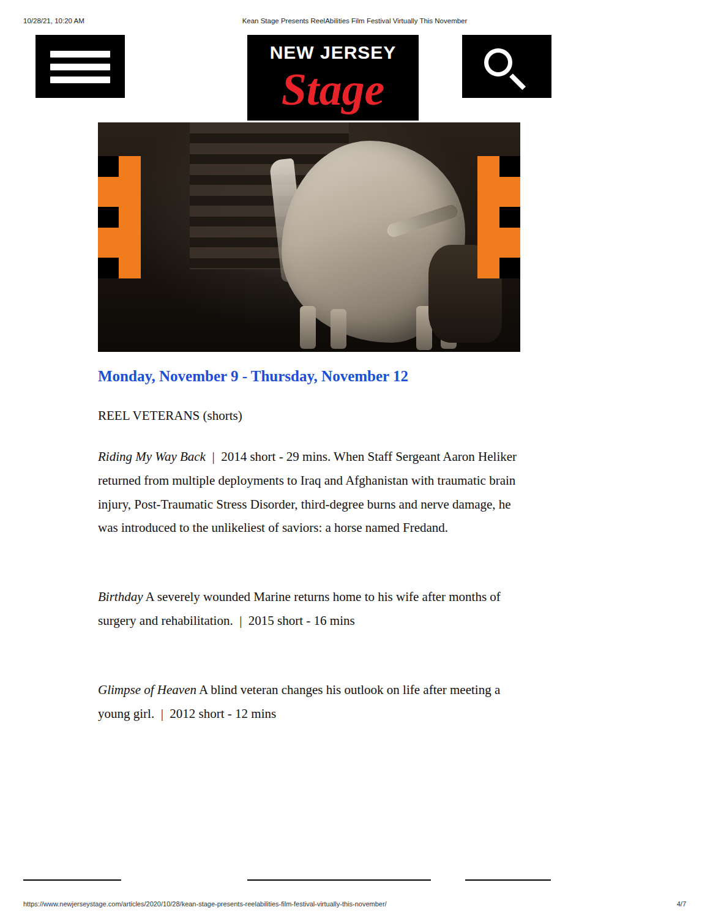10/28/21, 10:20 AM
Kean Stage Presents ReelAbilities Film Festival Virtually This November
NEW JERSEY
Stage
Monday, November 9 - Thursday, November 12
REEL VETERANS (shorts)
Riding My Way Back | 2014 short - 29 mins. When Staff Sergeant Aaron Heliker returned from multiple deployments to Iraq and Afghanistan with traumatic brain injury, Post-Traumatic Stress Disorder, third-degree burns and nerve damage, he was introduced to the unlikeliest of saviors: a horse named Fredand.
Birthday A severely wounded Marine returns home to his wife after months of surgery and rehabilitation. | 2015 short - 16 mins
Glimpse of Heaven A blind veteran changes his outlook on life after meeting a young girl. | 2012 short - 12 mins
https://www.newjerseystage.com/articles/2020/10/28/kean-stage-presents-reelabilities-film-festival-virtually-this-november/
4/7